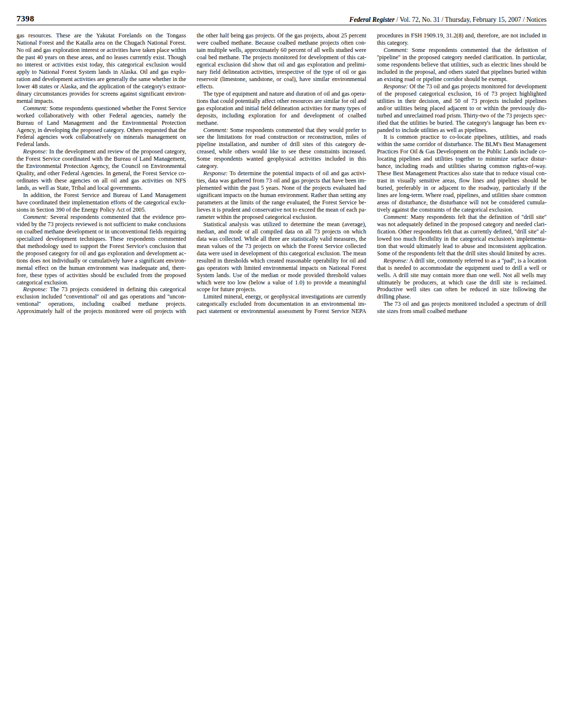7398
Federal Register / Vol. 72, No. 31 / Thursday, February 15, 2007 / Notices
gas resources. These are the Yakutat Forelands on the Tongass National Forest and the Katalla area on the Chugach National Forest. No oil and gas exploration interest or activities have taken place within the past 40 years on these areas, and no leases currently exist. Though no interest or activities exist today, this categorical exclusion would apply to National Forest System lands in Alaska. Oil and gas exploration and development activities are generally the same whether in the lower 48 states or Alaska, and the application of the category's extraordinary circumstances provides for screens against significant environmental impacts.
Comment: Some respondents questioned whether the Forest Service worked collaboratively with other Federal agencies, namely the Bureau of Land Management and the Environmental Protection Agency, in developing the proposed category. Others requested that the Federal agencies work collaboratively on minerals management on Federal lands.
Response: In the development and review of the proposed category, the Forest Service coordinated with the Bureau of Land Management, the Environmental Protection Agency, the Council on Environmental Quality, and other Federal Agencies. In general, the Forest Service coordinates with these agencies on all oil and gas activities on NFS lands, as well as State, Tribal and local governments.
In addition, the Forest Service and Bureau of Land Management have coordinated their implementation efforts of the categorical exclusions in Section 390 of the Energy Policy Act of 2005.
Comment: Several respondents commented that the evidence provided by the 73 projects reviewed is not sufficient to make conclusions on coalbed methane development or in unconventional fields requiring specialized development techniques. These respondents commented that methodology used to support the Forest Service's conclusion that the proposed category for oil and gas exploration and development actions does not individually or cumulatively have a significant environmental effect on the human environment was inadequate and, therefore, these types of activities should be excluded from the proposed categorical exclusion.
Response: The 73 projects considered in defining this categorical exclusion included ''conventional'' oil and gas operations and ''unconventional'' operations, including coalbed methane projects. Approximately half of the projects monitored were oil projects with the other half being gas projects. Of the gas projects, about 25 percent were coalbed methane. Because coalbed methane projects often contain multiple wells, approximately 60 percent of all wells studied were coal bed methane. The projects monitored for development of this categorical exclusion did show that oil and gas exploration and preliminary field delineation activities, irrespective of the type of oil or gas reservoir (limestone, sandstone, or coal), have similar environmental effects.
The type of equipment and nature and duration of oil and gas operations that could potentially affect other resources are similar for oil and gas exploration and initial field delineation activities for many types of deposits, including exploration for and development of coalbed methane.
Comment: Some respondents commented that they would prefer to see the limitations for road construction or reconstruction, miles of pipeline installation, and number of drill sites of this category decreased, while others would like to see these constraints increased. Some respondents wanted geophysical activities included in this category.
Response: To determine the potential impacts of oil and gas activities, data was gathered from 73 oil and gas projects that have been implemented within the past 5 years. None of the projects evaluated had significant impacts on the human environment. Rather than setting any parameters at the limits of the range evaluated, the Forest Service believes it is prudent and conservative not to exceed the mean of each parameter within the proposed categorical exclusion.
Statistical analysis was utilized to determine the mean (average), median, and mode of all compiled data on all 73 projects on which data was collected. While all three are statistically valid measures, the mean values of the 73 projects on which the Forest Service collected data were used in development of this categorical exclusion. The mean resulted in thresholds which created reasonable operability for oil and gas operators with limited environmental impacts on National Forest System lands. Use of the median or mode provided threshold values which were too low (below a value of 1.0) to provide a meaningful scope for future projects.
Limited mineral, energy, or geophysical investigations are currently categorically excluded from documentation in an environmental impact statement or environmental assessment by Forest Service NEPA procedures in FSH 1909.19, 31.2(8) and, therefore, are not included in this category.
Comment: Some respondents commented that the definition of ''pipeline'' in the proposed category needed clarification. In particular, some respondents believe that utilities, such as electric lines should be included in the proposal, and others stated that pipelines buried within an existing road or pipeline corridor should be exempt.
Response: Of the 73 oil and gas projects monitored for development of the proposed categorical exclusion, 16 of 73 project highlighted utilities in their decision, and 50 of 73 projects included pipelines and/or utilities being placed adjacent to or within the previously disturbed and unreclaimed road prism. Thirty-two of the 73 projects specified that the utilities be buried. The category's language has been expanded to include utilities as well as pipelines.
It is common practice to co-locate pipelines, utilities, and roads within the same corridor of disturbance. The BLM's Best Management Practices For Oil & Gas Development on the Public Lands include co-locating pipelines and utilities together to minimize surface disturbance, including roads and utilities sharing common rights-of-way. These Best Management Practices also state that to reduce visual contrast in visually sensitive areas, flow lines and pipelines should be buried, preferably in or adjacent to the roadway, particularly if the lines are long-term. Where road, pipelines, and utilities share common areas of disturbance, the disturbance will not be considered cumulatively against the constraints of the categorical exclusion.
Comment: Many respondents felt that the definition of ''drill site'' was not adequately defined in the proposed category and needed clarification. Other respondents felt that as currently defined, ''drill site'' allowed too much flexibility in the categorical exclusion's implementation that would ultimately lead to abuse and inconsistent application. Some of the respondents felt that the drill sites should limited by acres.
Response: A drill site, commonly referred to as a ''pad'', is a location that is needed to accommodate the equipment used to drill a well or wells. A drill site may contain more than one well. Not all wells may ultimately be producers, at which case the drill site is reclaimed. Productive well sites can often be reduced in size following the drilling phase.
The 73 oil and gas projects monitored included a spectrum of drill site sizes from small coalbed methane